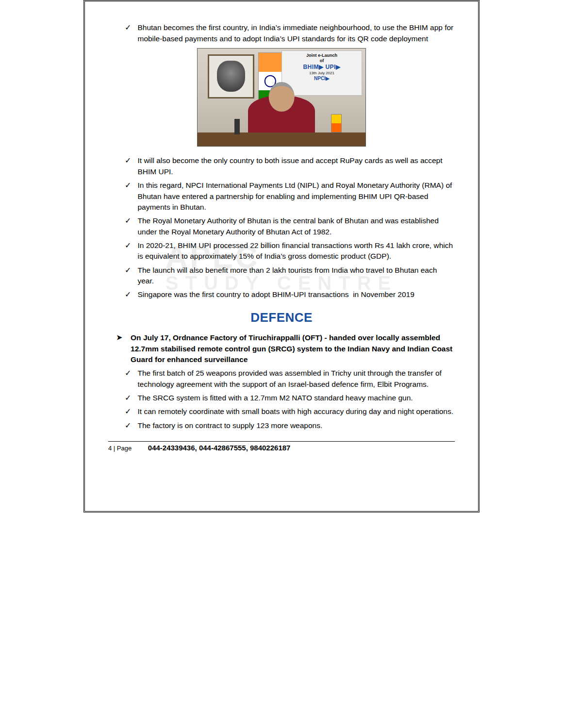APECSTUDY CENTRE
Bhutan becomes the first country, in India’s immediate neighbourhood, to use the BHIM app for mobile-based payments and to adopt India’s UPI standards for its QR code deployment
Joint e-Launch
of
BHIM▶ UPI▶
13th July 2021
NPCI▶
It will also become the only country to both issue and accept RuPay cards as well as accept BHIM UPI.
In this regard, NPCI International Payments Ltd (NIPL) and Royal Monetary Authority (RMA) of Bhutan have entered a partnership for enabling and implementing BHIM UPI QR-based payments in Bhutan.
The Royal Monetary Authority of Bhutan is the central bank of Bhutan and was established under the Royal Monetary Authority of Bhutan Act of 1982.
In 2020-21, BHIM UPI processed 22 billion financial transactions worth Rs 41 lakh crore, which is equivalent to approximately 15% of India’s gross domestic product (GDP).
The launch will also benefit more than 2 lakh tourists from India who travel to Bhutan each year.
Singapore was the first country to adopt BHIM-UPI transactions in November 2019
DEFENCE
On July 17, Ordnance Factory of Tiruchirappalli (OFT) - handed over locally assembled 12.7mm stabilised remote control gun (SRCG) system to the Indian Navy and Indian Coast Guard for enhanced surveillance
The first batch of 25 weapons provided was assembled in Trichy unit through the transfer of technology agreement with the support of an Israel-based defence firm, Elbit Programs.
The SRCG system is fitted with a 12.7mm M2 NATO standard heavy machine gun.
It can remotely coordinate with small boats with high accuracy during day and night operations.
The factory is on contract to supply 123 more weapons.
4 | Page 044-24339436, 044-42867555, 9840226187